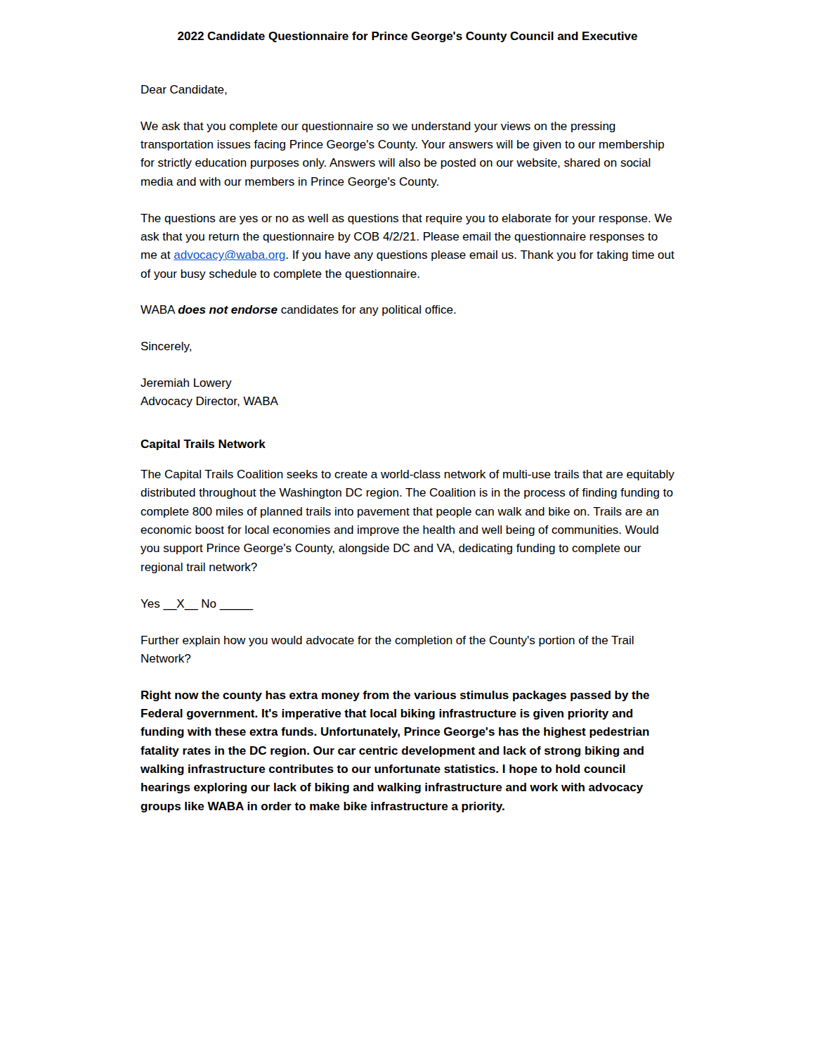2022 Candidate Questionnaire for Prince George's County Council and Executive
Dear Candidate,
We ask that you complete our questionnaire so we understand your views on the pressing transportation issues facing Prince George's County. Your answers will be given to our membership for strictly education purposes only. Answers will also be posted on our website, shared on social media and with our members in Prince George's County.
The questions are yes or no as well as questions that require you to elaborate for your response. We ask that you return the questionnaire by COB 4/2/21. Please email the questionnaire responses to me at advocacy@waba.org. If you have any questions please email us. Thank you for taking time out of your busy schedule to complete the questionnaire.
WABA does not endorse candidates for any political office.
Sincerely,
Jeremiah Lowery
Advocacy Director, WABA
Capital Trails Network
The Capital Trails Coalition seeks to create a world-class network of multi-use trails that are equitably distributed throughout the Washington DC region. The Coalition is in the process of finding funding to complete 800 miles of planned trails into pavement that people can walk and bike on. Trails are an economic boost for local economies and improve the health and well being of communities. Would you support Prince George's County, alongside DC and VA, dedicating funding to complete our regional trail network?
Yes __X__ No _____
Further explain how you would advocate for the completion of the County's portion of the Trail Network?
Right now the county has extra money from the various stimulus packages passed by the Federal government. It's imperative that local biking infrastructure is given priority and funding with these extra funds. Unfortunately, Prince George's has the highest pedestrian fatality rates in the DC region. Our car centric development and lack of strong biking and walking infrastructure contributes to our unfortunate statistics. I hope to hold council hearings exploring our lack of biking and walking infrastructure and work with advocacy groups like WABA in order to make bike infrastructure a priority.